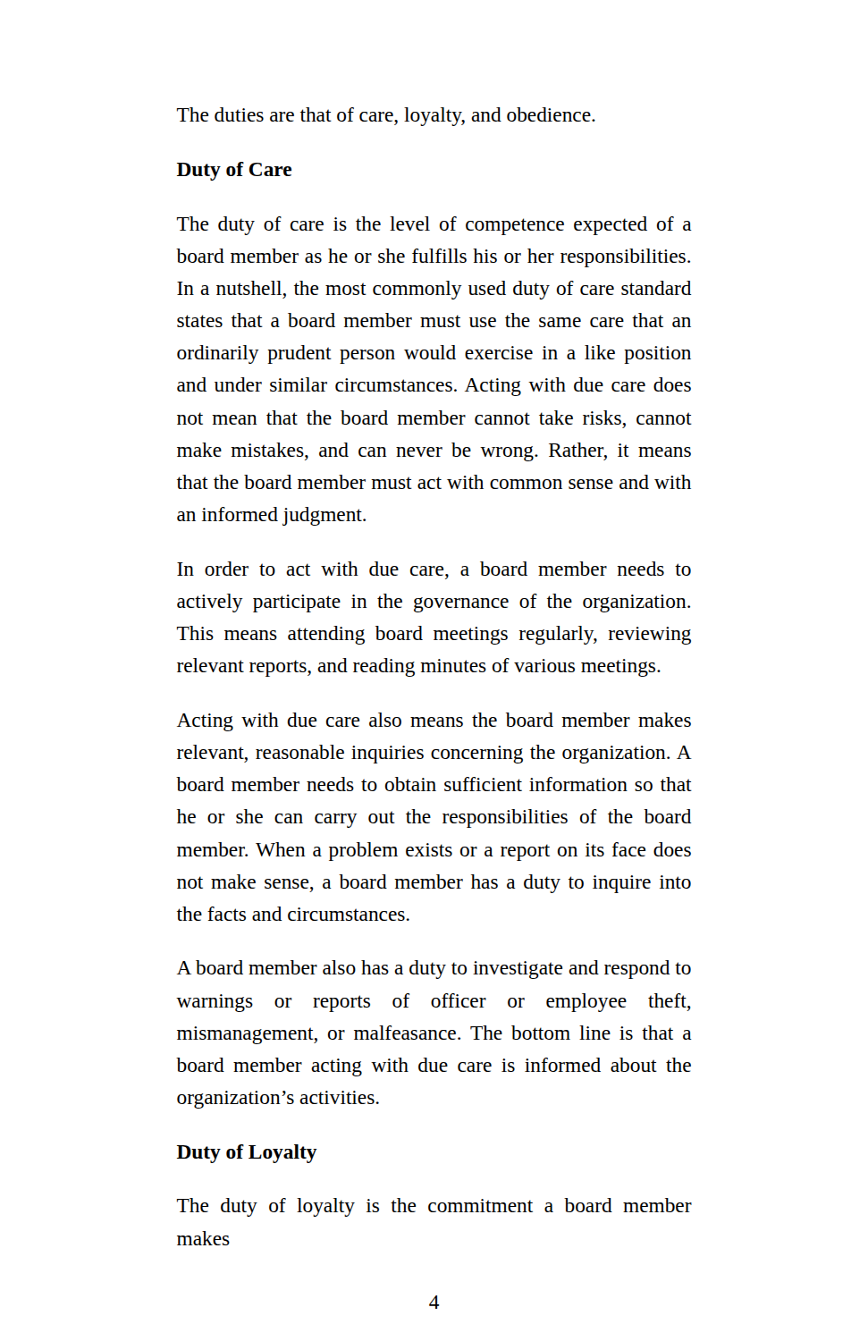The duties are that of care, loyalty, and obedience.
Duty of Care
The duty of care is the level of competence expected of a board member as he or she fulfills his or her responsibilities. In a nutshell, the most commonly used duty of care standard states that a board member must use the same care that an ordinarily prudent person would exercise in a like position and under similar circumstances. Acting with due care does not mean that the board member cannot take risks, cannot make mistakes, and can never be wrong. Rather, it means that the board member must act with common sense and with an informed judgment.
In order to act with due care, a board member needs to actively participate in the governance of the organization. This means attending board meetings regularly, reviewing relevant reports, and reading minutes of various meetings.
Acting with due care also means the board member makes relevant, reasonable inquiries concerning the organization. A board member needs to obtain sufficient information so that he or she can carry out the responsibilities of the board member. When a problem exists or a report on its face does not make sense, a board member has a duty to inquire into the facts and circumstances.
A board member also has a duty to investigate and respond to warnings or reports of officer or employee theft, mismanagement, or malfeasance. The bottom line is that a board member acting with due care is informed about the organization’s activities.
Duty of Loyalty
The duty of loyalty is the commitment a board member makes
4